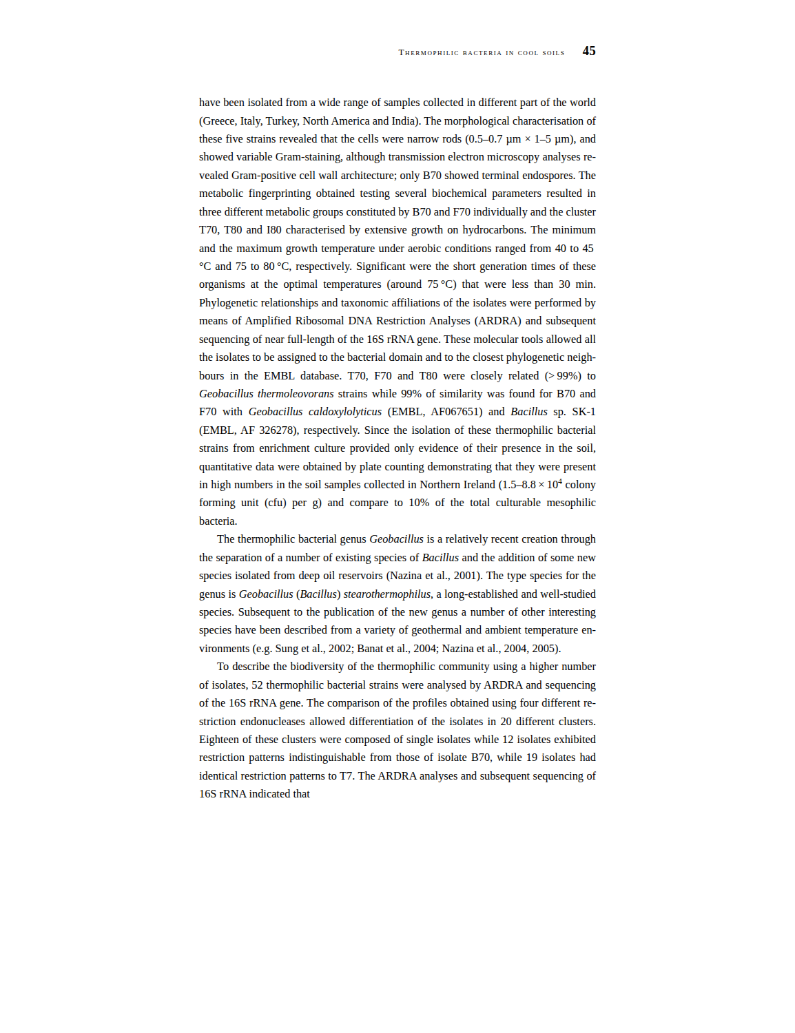Thermophilic bacteria in cool soils 45
have been isolated from a wide range of samples collected in different part of the world (Greece, Italy, Turkey, North America and India). The morphological characterisation of these five strains revealed that the cells were narrow rods (0.5–0.7 µm × 1–5 µm), and showed variable Gram-staining, although transmission electron microscopy analyses revealed Gram-positive cell wall architecture; only B70 showed terminal endospores. The metabolic fingerprinting obtained testing several biochemical parameters resulted in three different metabolic groups constituted by B70 and F70 individually and the cluster T70, T80 and I80 characterised by extensive growth on hydrocarbons. The minimum and the maximum growth temperature under aerobic conditions ranged from 40 to 45 °C and 75 to 80 °C, respectively. Significant were the short generation times of these organisms at the optimal temperatures (around 75 °C) that were less than 30 min. Phylogenetic relationships and taxonomic affiliations of the isolates were performed by means of Amplified Ribosomal DNA Restriction Analyses (ARDRA) and subsequent sequencing of near full-length of the 16S rRNA gene. These molecular tools allowed all the isolates to be assigned to the bacterial domain and to the closest phylogenetic neighbours in the EMBL database. T70, F70 and T80 were closely related (> 99%) to Geobacillus thermoleovorans strains while 99% of similarity was found for B70 and F70 with Geobacillus caldoxylolyticus (EMBL, AF067651) and Bacillus sp. SK-1 (EMBL, AF 326278), respectively. Since the isolation of these thermophilic bacterial strains from enrichment culture provided only evidence of their presence in the soil, quantitative data were obtained by plate counting demonstrating that they were present in high numbers in the soil samples collected in Northern Ireland (1.5–8.8 × 104 colony forming unit (cfu) per g) and compare to 10% of the total culturable mesophilic bacteria.
The thermophilic bacterial genus Geobacillus is a relatively recent creation through the separation of a number of existing species of Bacillus and the addition of some new species isolated from deep oil reservoirs (Nazina et al., 2001). The type species for the genus is Geobacillus (Bacillus) stearothermophilus, a long-established and well-studied species. Subsequent to the publication of the new genus a number of other interesting species have been described from a variety of geothermal and ambient temperature environments (e.g. Sung et al., 2002; Banat et al., 2004; Nazina et al., 2004, 2005).
To describe the biodiversity of the thermophilic community using a higher number of isolates, 52 thermophilic bacterial strains were analysed by ARDRA and sequencing of the 16S rRNA gene. The comparison of the profiles obtained using four different restriction endonucleases allowed differentiation of the isolates in 20 different clusters. Eighteen of these clusters were composed of single isolates while 12 isolates exhibited restriction patterns indistinguishable from those of isolate B70, while 19 isolates had identical restriction patterns to T7. The ARDRA analyses and subsequent sequencing of 16S rRNA indicated that